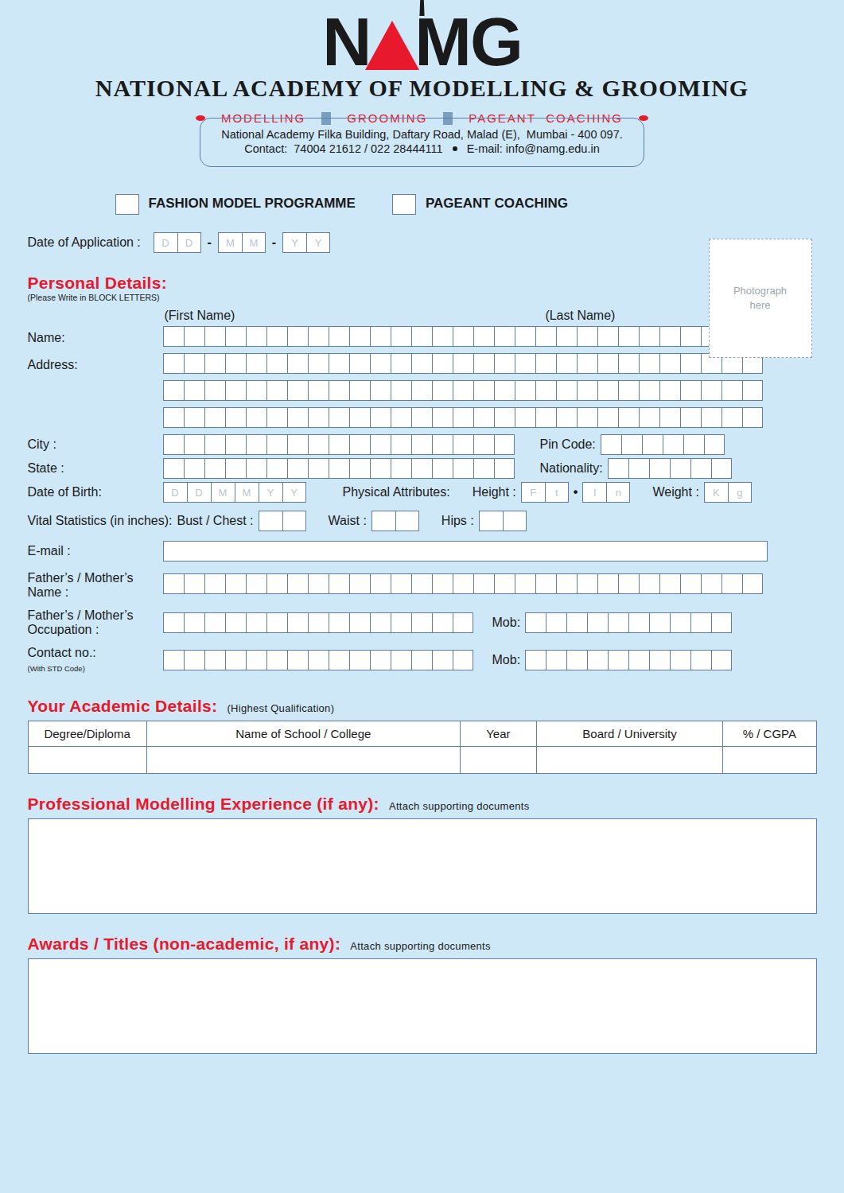N MG
NATIONAL ACADEMY OF MODELLING & GROOMING
MODELLING GROOMING PAGEANT COACHING
National Academy Filka Building, Daftary Road, Malad (E), Mumbai - 400 097.
Contact: 74004 21612 / 022 28444111 E-mail: info@namg.edu.in
Photograph
here
FASHION MODEL PROGRAMME
PAGEANT COACHING
Date of Application : DD - MM - YY
Personal Details:
(Please Write in BLOCK LETTERS)
| | (First Name) (Last Name) |
| Name: | |
| Address: | |
| City : | Pin Code: |
| State : | Nationality: |
| Date of Birth: | D D M M Y Y Physical Attributes: Height : F t • I n Weight : K g |
| Vital Statistics (in inches): Bust / Chest : Waist : Hips : |
| E-mail : | |
| Father’s / Mother’s Name : | |
| Father’s / Mother’s Occupation : | Mob: |
| Contact no.: (With STD Code) | Mob: |
Your Academic Details: (Highest Qualification)
| Degree/Diploma | Name of School / College | Year | Board / University | % / CGPA |
| --- | --- | --- | --- | --- |
Professional Modelling Experience (if any): Attach supporting documents
Awards / Titles (non-academic, if any): Attach supporting documents